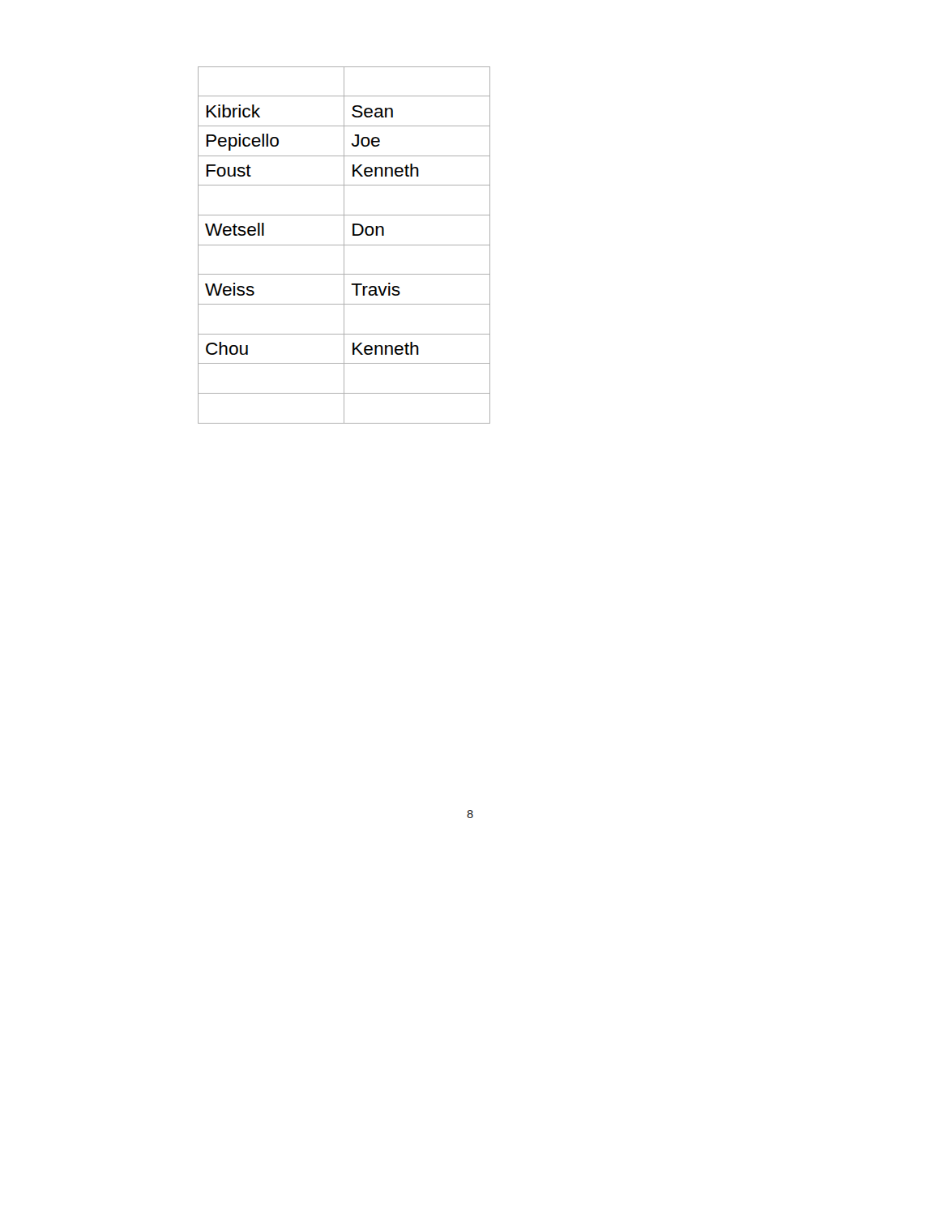| Kibrick | Sean |
| Pepicello | Joe |
| Foust | Kenneth |
| Wetsell | Don |
| Weiss | Travis |
| Chou | Kenneth |
8